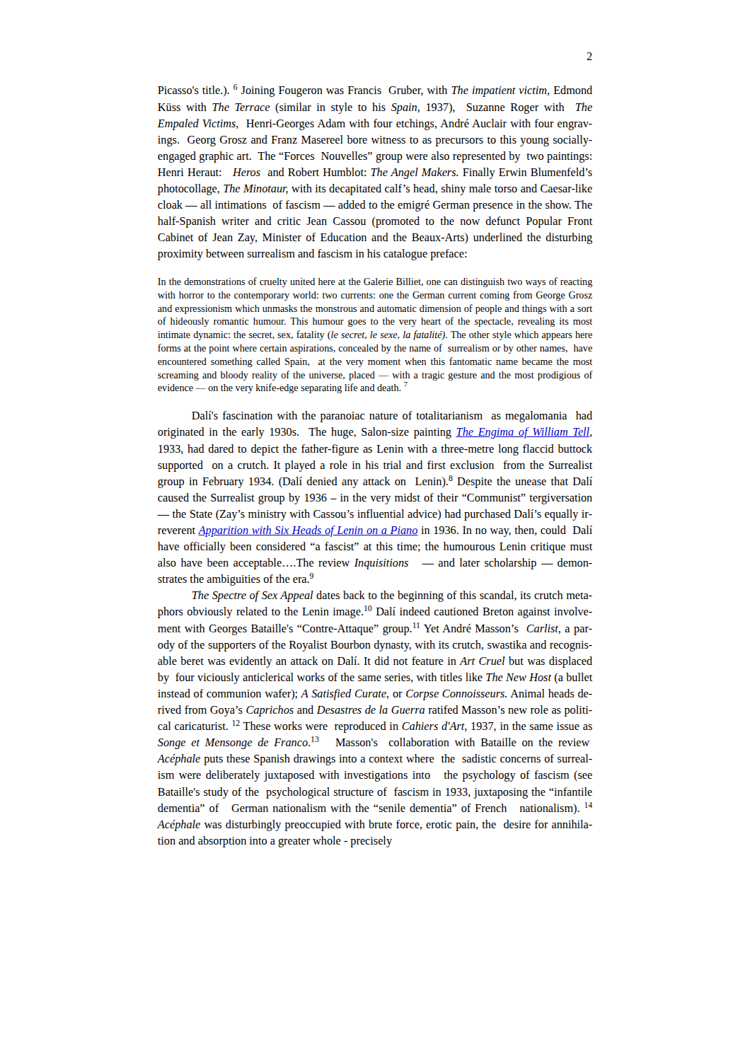2
Picasso's title.). 6 Joining Fougeron was Francis Gruber, with The impatient victim, Edmond Küss with The Terrace (similar in style to his Spain, 1937), Suzanne Roger with The Empaled Victims, Henri-Georges Adam with four etchings, André Auclair with four engravings. Georg Grosz and Franz Masereel bore witness to as precursors to this young socially-engaged graphic art. The “Forces Nouvelles” group were also represented by two paintings: Henri Heraut: Heros and Robert Humblot: The Angel Makers. Finally Erwin Blumenfeld’s photocollage, The Minotaur, with its decapitated calf’s head, shiny male torso and Caesar-like cloak — all intimations of fascism — added to the emigré German presence in the show. The half-Spanish writer and critic Jean Cassou (promoted to the now defunct Popular Front Cabinet of Jean Zay, Minister of Education and the Beaux-Arts) underlined the disturbing proximity between surrealism and fascism in his catalogue preface:
In the demonstrations of cruelty united here at the Galerie Billiet, one can distinguish two ways of reacting with horror to the contemporary world: two currents: one the German current coming from George Grosz and expressionism which unmasks the monstrous and automatic dimension of people and things with a sort of hideously romantic humour. This humour goes to the very heart of the spectacle, revealing its most intimate dynamic: the secret, sex, fatality (le secret, le sexe, la fatalité). The other style which appears here forms at the point where certain aspirations, concealed by the name of surrealism or by other names, have encountered something called Spain, at the very moment when this fantomatic name became the most screaming and bloody reality of the universe, placed — with a tragic gesture and the most prodigious of evidence — on the very knife-edge separating life and death. 7
Dalí's fascination with the paranoiac nature of totalitarianism as megalomania had originated in the early 1930s. The huge, Salon-size painting The Engima of William Tell, 1933, had dared to depict the father-figure as Lenin with a three-metre long flaccid buttock supported on a crutch. It played a role in his trial and first exclusion from the Surrealist group in February 1934. (Dalí denied any attack on Lenin).8 Despite the unease that Dalí caused the Surrealist group by 1936 – in the very midst of their “Communist” tergiversation — the State (Zay’s ministry with Cassou’s influential advice) had purchased Dalí’s equally irreverent Apparition with Six Heads of Lenin on a Piano in 1936. In no way, then, could Dalí have officially been considered “a fascist” at this time; the humourous Lenin critique must also have been acceptable….The review Inquisitions — and later scholarship — demonstrates the ambiguities of the era.9
The Spectre of Sex Appeal dates back to the beginning of this scandal, its crutch metaphors obviously related to the Lenin image.10 Dalí indeed cautioned Breton against involvement with Georges Bataille's “Contre-Attaque” group.11 Yet André Masson’s Carlist, a parody of the supporters of the Royalist Bourbon dynasty, with its crutch, swastika and recognisable beret was evidently an attack on Dalí. It did not feature in Art Cruel but was displaced by four viciously anticlerical works of the same series, with titles like The New Host (a bullet instead of communion wafer); A Satisfied Curate, or Corpse Connoisseurs. Animal heads derived from Goya’s Caprichos and Desastres de la Guerra ratifed Masson’s new role as political caricaturist. 12 These works were reproduced in Cahiers d'Art, 1937, in the same issue as Songe et Mensonge de Franco.13 Masson's collaboration with Bataille on the review Acéphale puts these Spanish drawings into a context where the sadistic concerns of surrealism were deliberately juxtaposed with investigations into the psychology of fascism (see Bataille's study of the psychological structure of fascism in 1933, juxtaposing the “infantile dementia” of German nationalism with the “senile dementia” of French nationalism). 14 Acéphale was disturbingly preoccupied with brute force, erotic pain, the desire for annihilation and absorption into a greater whole - precisely